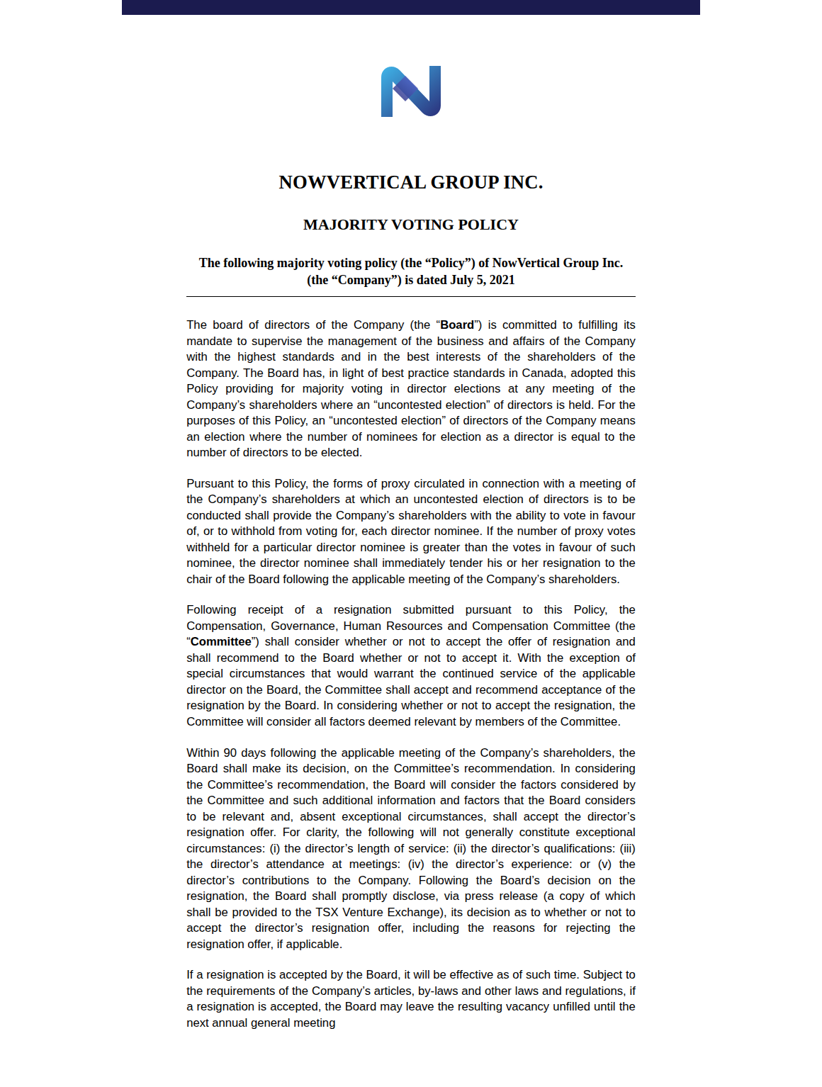NOWVERTICAL GROUP INC.
MAJORITY VOTING POLICY
The following majority voting policy (the “Policy”) of NowVertical Group Inc.
(the “Company”) is dated July 5, 2021
The board of directors of the Company (the “Board”) is committed to fulfilling its mandate to supervise the management of the business and affairs of the Company with the highest standards and in the best interests of the shareholders of the Company. The Board has, in light of best practice standards in Canada, adopted this Policy providing for majority voting in director elections at any meeting of the Company’s shareholders where an “uncontested election” of directors is held. For the purposes of this Policy, an “uncontested election” of directors of the Company means an election where the number of nominees for election as a director is equal to the number of directors to be elected.
Pursuant to this Policy, the forms of proxy circulated in connection with a meeting of the Company’s shareholders at which an uncontested election of directors is to be conducted shall provide the Company’s shareholders with the ability to vote in favour of, or to withhold from voting for, each director nominee. If the number of proxy votes withheld for a particular director nominee is greater than the votes in favour of such nominee, the director nominee shall immediately tender his or her resignation to the chair of the Board following the applicable meeting of the Company’s shareholders.
Following receipt of a resignation submitted pursuant to this Policy, the Compensation, Governance, Human Resources and Compensation Committee (the “Committee”) shall consider whether or not to accept the offer of resignation and shall recommend to the Board whether or not to accept it. With the exception of special circumstances that would warrant the continued service of the applicable director on the Board, the Committee shall accept and recommend acceptance of the resignation by the Board. In considering whether or not to accept the resignation, the Committee will consider all factors deemed relevant by members of the Committee.
Within 90 days following the applicable meeting of the Company’s shareholders, the Board shall make its decision, on the Committee’s recommendation. In considering the Committee’s recommendation, the Board will consider the factors considered by the Committee and such additional information and factors that the Board considers to be relevant and, absent exceptional circumstances, shall accept the director’s resignation offer. For clarity, the following will not generally constitute exceptional circumstances: (i) the director’s length of service: (ii) the director’s qualifications: (iii) the director’s attendance at meetings: (iv) the director’s experience: or (v) the director’s contributions to the Company. Following the Board’s decision on the resignation, the Board shall promptly disclose, via press release (a copy of which shall be provided to the TSX Venture Exchange), its decision as to whether or not to accept the director’s resignation offer, including the reasons for rejecting the resignation offer, if applicable.
If a resignation is accepted by the Board, it will be effective as of such time. Subject to the requirements of the Company’s articles, by-laws and other laws and regulations, if a resignation is accepted, the Board may leave the resulting vacancy unfilled until the next annual general meeting